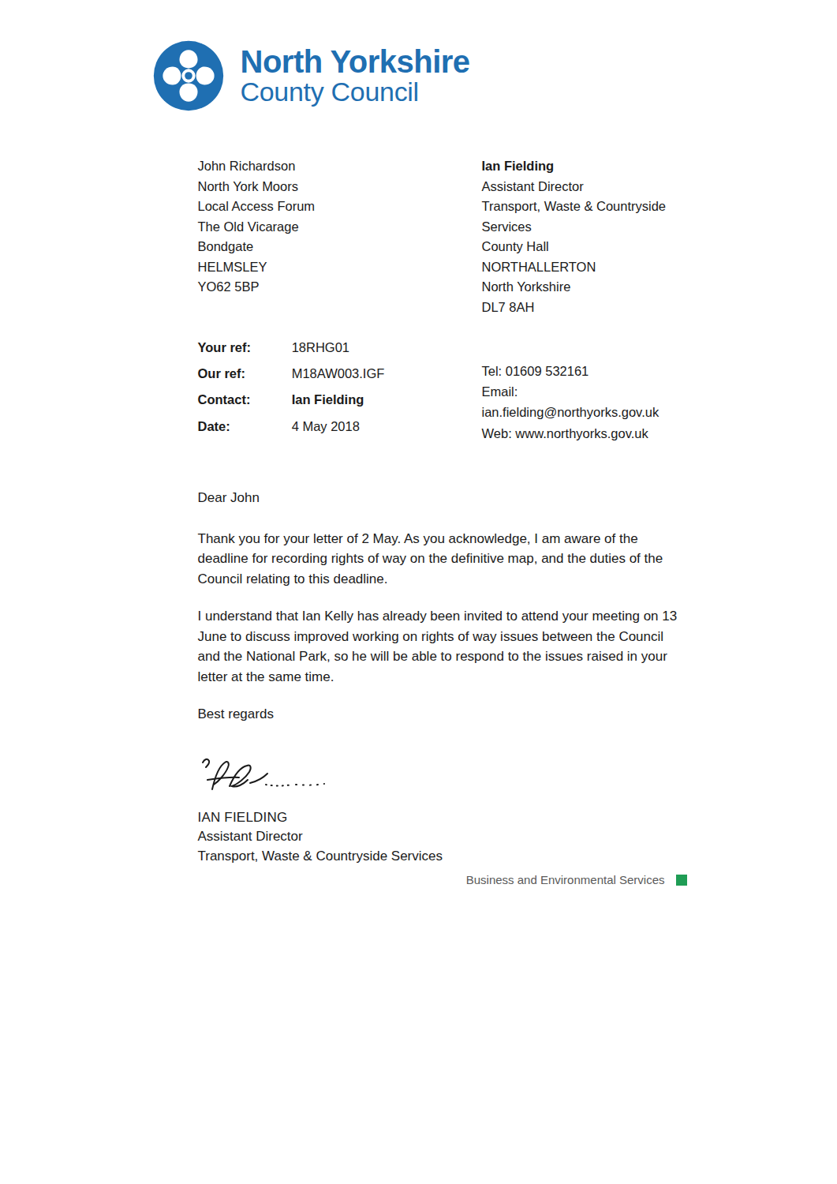North Yorkshire
County Council
John Richardson
North York Moors
Local Access Forum
The Old Vicarage
Bondgate
HELMSLEY
YO62 5BP
Ian Fielding
Assistant Director
Transport, Waste & Countryside
Services
County Hall
NORTHALLERTON
North Yorkshire
DL7 8AH
| Your ref: | 18RHG01 |
| Our ref: | M18AW003.IGF |
| Contact: | Ian Fielding |
| Date: | 4 May 2018 |
Tel: 01609 532161
Email: ian.fielding@northyorks.gov.uk
Web: www.northyorks.gov.uk
Dear John
Thank you for your letter of 2 May. As you acknowledge, I am aware of the deadline for recording rights of way on the definitive map, and the duties of the Council relating to this deadline.
I understand that Ian Kelly has already been invited to attend your meeting on 13 June to discuss improved working on rights of way issues between the Council and the National Park, so he will be able to respond to the issues raised in your letter at the same time.
Best regards
IAN FIELDING
Assistant Director
Transport, Waste & Countryside Services
Business and Environmental Services